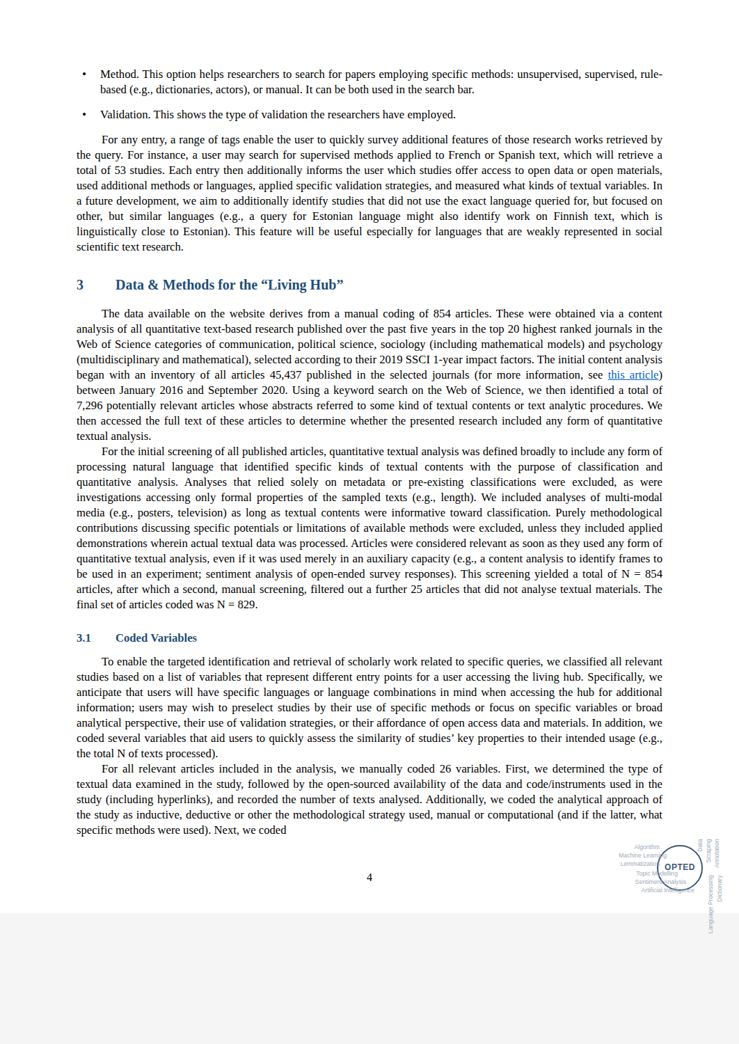Method. This option helps researchers to search for papers employing specific methods: unsupervised, supervised, rule-based (e.g., dictionaries, actors), or manual. It can be both used in the search bar.
Validation. This shows the type of validation the researchers have employed.
For any entry, a range of tags enable the user to quickly survey additional features of those research works retrieved by the query. For instance, a user may search for supervised methods applied to French or Spanish text, which will retrieve a total of 53 studies. Each entry then additionally informs the user which studies offer access to open data or open materials, used additional methods or languages, applied specific validation strategies, and measured what kinds of textual variables. In a future development, we aim to additionally identify studies that did not use the exact language queried for, but focused on other, but similar languages (e.g., a query for Estonian language might also identify work on Finnish text, which is linguistically close to Estonian). This feature will be useful especially for languages that are weakly represented in social scientific text research.
3 Data & Methods for the “Living Hub”
The data available on the website derives from a manual coding of 854 articles. These were obtained via a content analysis of all quantitative text-based research published over the past five years in the top 20 highest ranked journals in the Web of Science categories of communication, political science, sociology (including mathematical models) and psychology (multidisciplinary and mathematical), selected according to their 2019 SSCI 1-year impact factors. The initial content analysis began with an inventory of all articles 45,437 published in the selected journals (for more information, see this article) between January 2016 and September 2020. Using a keyword search on the Web of Science, we then identified a total of 7,296 potentially relevant articles whose abstracts referred to some kind of textual contents or text analytic procedures. We then accessed the full text of these articles to determine whether the presented research included any form of quantitative textual analysis.
For the initial screening of all published articles, quantitative textual analysis was defined broadly to include any form of processing natural language that identified specific kinds of textual contents with the purpose of classification and quantitative analysis. Analyses that relied solely on metadata or pre-existing classifications were excluded, as were investigations accessing only formal properties of the sampled texts (e.g., length). We included analyses of multi-modal media (e.g., posters, television) as long as textual contents were informative toward classification. Purely methodological contributions discussing specific potentials or limitations of available methods were excluded, unless they included applied demonstrations wherein actual textual data was processed. Articles were considered relevant as soon as they used any form of quantitative textual analysis, even if it was used merely in an auxiliary capacity (e.g., a content analysis to identify frames to be used in an experiment; sentiment analysis of open-ended survey responses). This screening yielded a total of N = 854 articles, after which a second, manual screening, filtered out a further 25 articles that did not analyse textual materials. The final set of articles coded was N = 829.
3.1 Coded Variables
To enable the targeted identification and retrieval of scholarly work related to specific queries, we classified all relevant studies based on a list of variables that represent different entry points for a user accessing the living hub. Specifically, we anticipate that users will have specific languages or language combinations in mind when accessing the hub for additional information; users may wish to preselect studies by their use of specific methods or focus on specific variables or broad analytical perspective, their use of validation strategies, or their affordance of open access data and materials. In addition, we coded several variables that aid users to quickly assess the similarity of studies’ key properties to their intended usage (e.g., the total N of texts processed).
For all relevant articles included in the analysis, we manually coded 26 variables. First, we determined the type of textual data examined in the study, followed by the open-sourced availability of the data and code/instruments used in the study (including hyperlinks), and recorded the number of texts analysed. Additionally, we coded the analytical approach of the study as inductive, deductive or other the methodological strategy used, manual or computational (and if the latter, what specific methods were used). Next, we coded
4
OPTED
Algorithm Machine Learning Lemmatization Topic Modelling Sentiment Analysis Artificial Intelligence Annotation Scraping Data Dictionary Language Processing